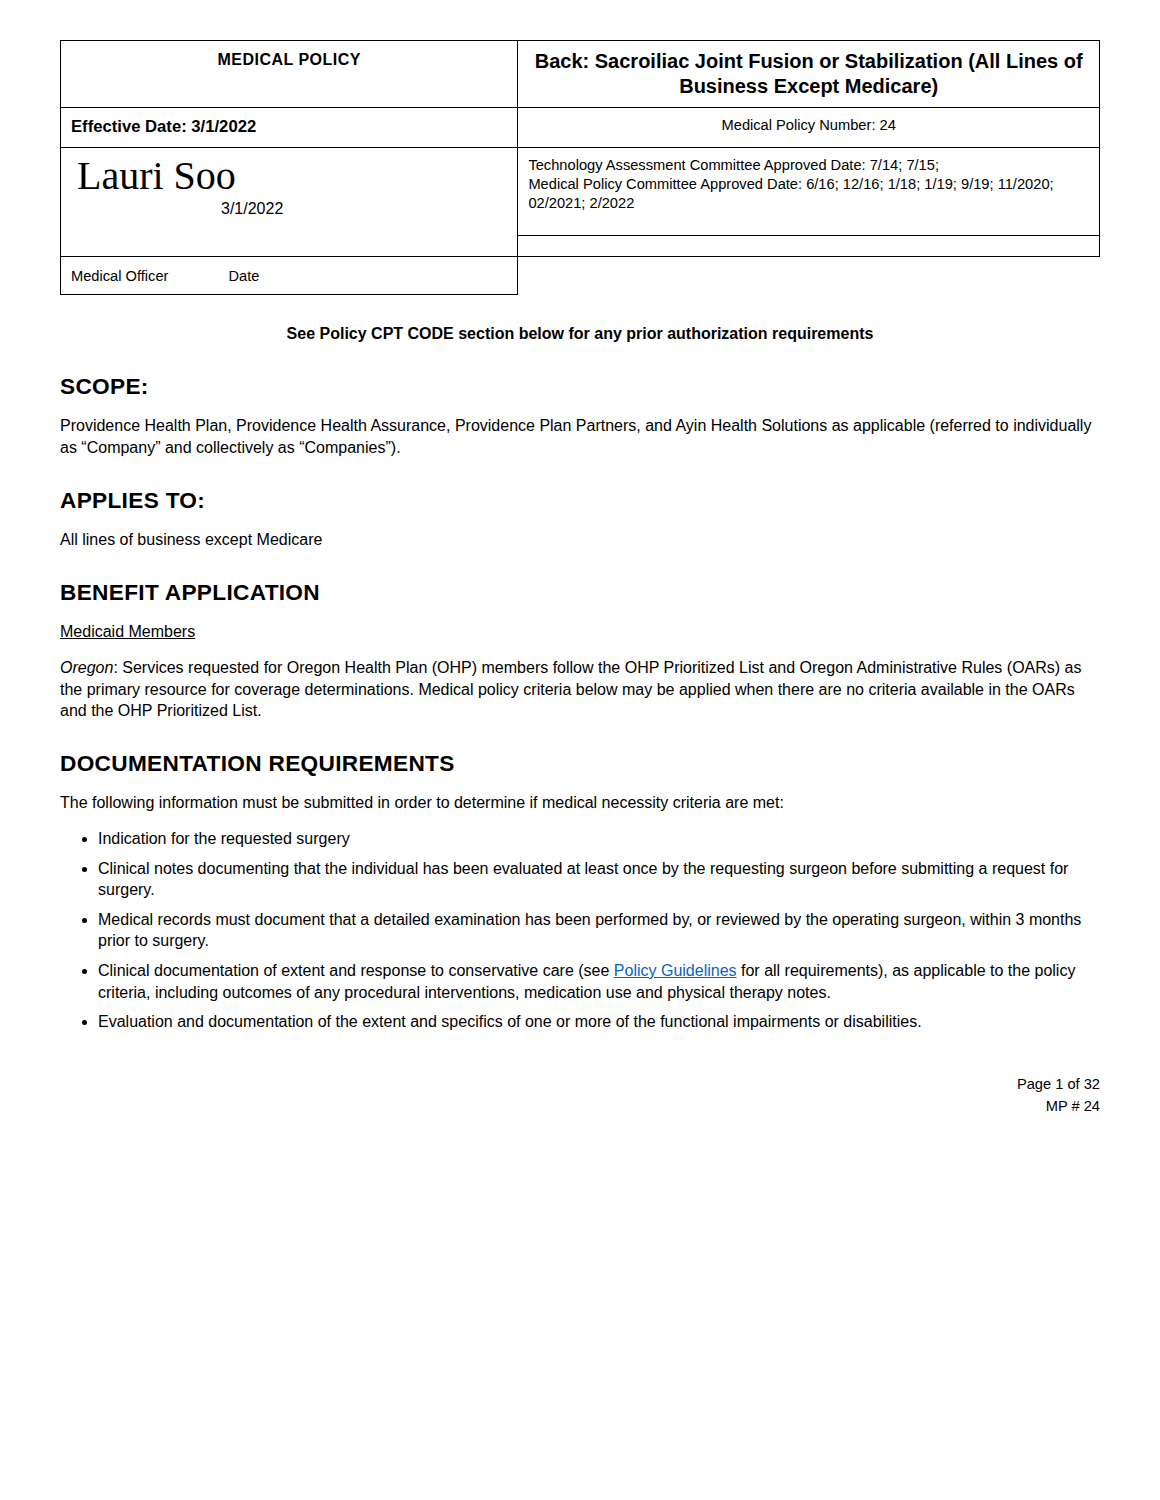| MEDICAL POLICY | Back: Sacroiliac Joint Fusion or Stabilization (All Lines of Business Except Medicare) |
| Effective Date: 3/1/2022 | Medical Policy Number: 24 |
| Lauri Soo 3/1/2022 | Technology Assessment Committee Approved Date: 7/14; 7/15; Medical Policy Committee Approved Date: 6/16; 12/16; 1/18; 1/19; 9/19; 11/2020; 02/2021; 2/2022 |
| Medical Officer Date | |
See Policy CPT CODE section below for any prior authorization requirements
SCOPE:
Providence Health Plan, Providence Health Assurance, Providence Plan Partners, and Ayin Health Solutions as applicable (referred to individually as “Company” and collectively as “Companies”).
APPLIES TO:
All lines of business except Medicare
BENEFIT APPLICATION
Medicaid Members
Oregon: Services requested for Oregon Health Plan (OHP) members follow the OHP Prioritized List and Oregon Administrative Rules (OARs) as the primary resource for coverage determinations. Medical policy criteria below may be applied when there are no criteria available in the OARs and the OHP Prioritized List.
DOCUMENTATION REQUIREMENTS
The following information must be submitted in order to determine if medical necessity criteria are met:
Indication for the requested surgery
Clinical notes documenting that the individual has been evaluated at least once by the requesting surgeon before submitting a request for surgery.
Medical records must document that a detailed examination has been performed by, or reviewed by the operating surgeon, within 3 months prior to surgery.
Clinical documentation of extent and response to conservative care (see Policy Guidelines for all requirements), as applicable to the policy criteria, including outcomes of any procedural interventions, medication use and physical therapy notes.
Evaluation and documentation of the extent and specifics of one or more of the functional impairments or disabilities.
Page 1 of 32
MP # 24